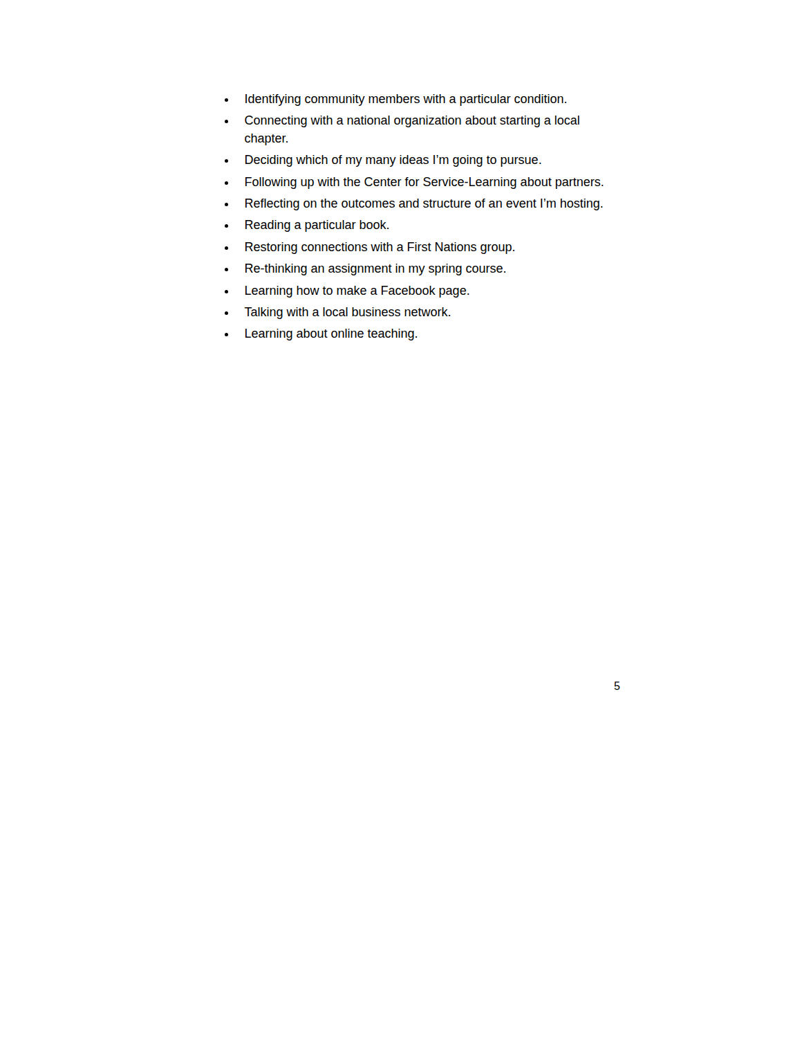Identifying community members with a particular condition.
Connecting with a national organization about starting a local chapter.
Deciding which of my many ideas I’m going to pursue.
Following up with the Center for Service-Learning about partners.
Reflecting on the outcomes and structure of an event I’m hosting.
Reading a particular book.
Restoring connections with a First Nations group.
Re-thinking an assignment in my spring course.
Learning how to make a Facebook page.
Talking with a local business network.
Learning about online teaching.
5